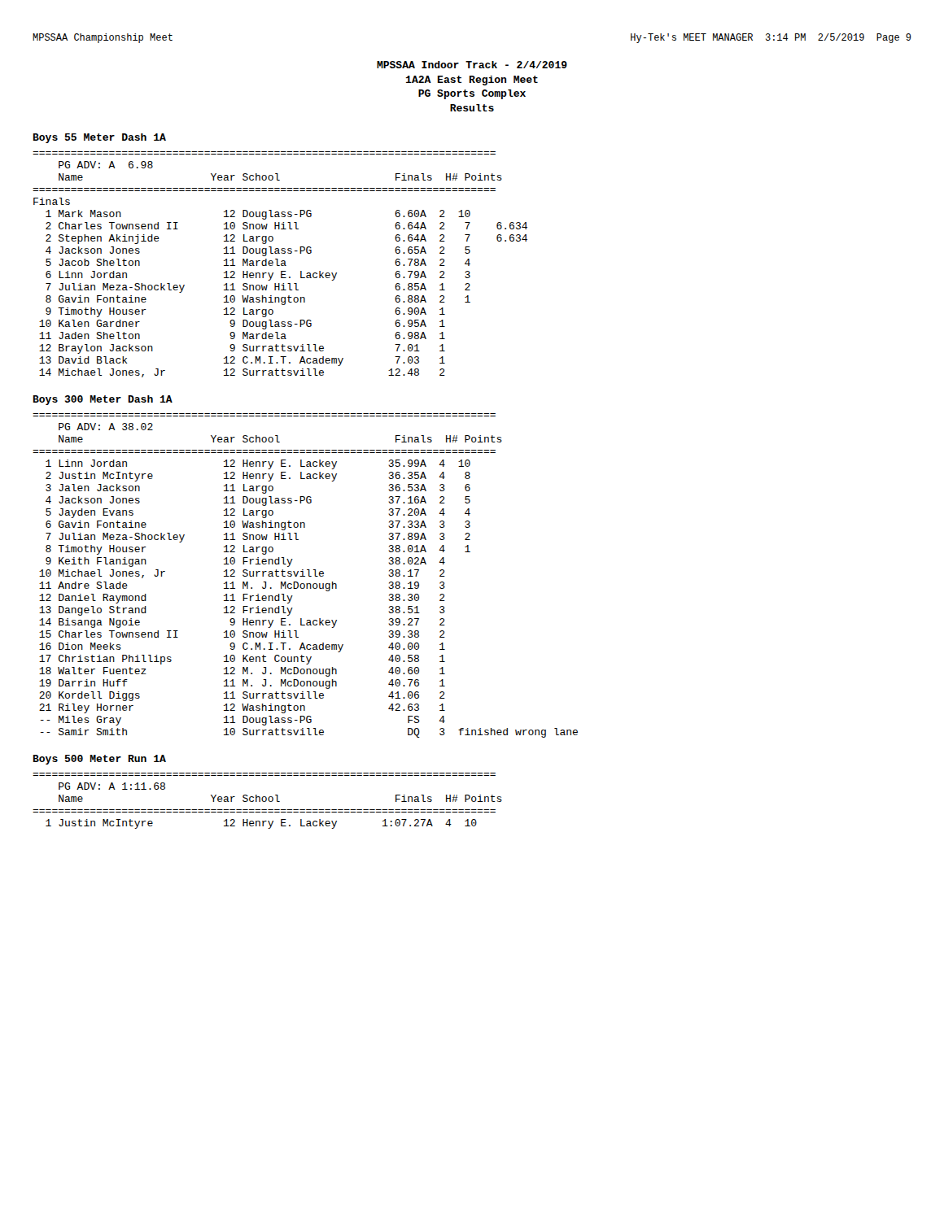MPSSAA Championship Meet Hy-Tek's MEET MANAGER 3:14 PM 2/5/2019 Page 9
MPSSAA Indoor Track - 2/4/2019
1A2A East Region Meet
PG Sports Complex
Results
Boys 55 Meter Dash 1A
=========================================================================
    PG ADV: A  6.98
    Name                    Year School                  Finals  H# Points
=========================================================================
Finals
  1 Mark Mason                12 Douglass-PG             6.60A  2  10
  2 Charles Townsend II       10 Snow Hill               6.64A  2   7    6.634
  2 Stephen Akinjide          12 Largo                   6.64A  2   7    6.634
  4 Jackson Jones             11 Douglass-PG             6.65A  2   5
  5 Jacob Shelton             11 Mardela                 6.78A  2   4
  6 Linn Jordan               12 Henry E. Lackey         6.79A  2   3
  7 Julian Meza-Shockley      11 Snow Hill               6.85A  1   2
  8 Gavin Fontaine            10 Washington              6.88A  2   1
  9 Timothy Houser            12 Largo                   6.90A  1
 10 Kalen Gardner              9 Douglass-PG             6.95A  1
 11 Jaden Shelton              9 Mardela                 6.98A  1
 12 Braylon Jackson            9 Surrattsville           7.01   1
 13 David Black               12 C.M.I.T. Academy        7.03   1
 14 Michael Jones, Jr         12 Surrattsville          12.48   2
Boys 300 Meter Dash 1A
=========================================================================
    PG ADV: A 38.02
    Name                    Year School                  Finals  H# Points
=========================================================================
  1 Linn Jordan               12 Henry E. Lackey        35.99A  4  10
  2 Justin McIntyre           12 Henry E. Lackey        36.35A  4   8
  3 Jalen Jackson             11 Largo                  36.53A  3   6
  4 Jackson Jones             11 Douglass-PG            37.16A  2   5
  5 Jayden Evans              12 Largo                  37.20A  4   4
  6 Gavin Fontaine            10 Washington             37.33A  3   3
  7 Julian Meza-Shockley      11 Snow Hill              37.89A  3   2
  8 Timothy Houser            12 Largo                  38.01A  4   1
  9 Keith Flanigan            10 Friendly               38.02A  4
 10 Michael Jones, Jr         12 Surrattsville          38.17   2
 11 Andre Slade               11 M. J. McDonough        38.19   3
 12 Daniel Raymond            11 Friendly               38.30   2
 13 Dangelo Strand            12 Friendly               38.51   3
 14 Bisanga Ngoie              9 Henry E. Lackey        39.27   2
 15 Charles Townsend II       10 Snow Hill              39.38   2
 16 Dion Meeks                 9 C.M.I.T. Academy       40.00   1
 17 Christian Phillips        10 Kent County            40.58   1
 18 Walter Fuentez            12 M. J. McDonough        40.60   1
 19 Darrin Huff               11 M. J. McDonough        40.76   1
 20 Kordell Diggs             11 Surrattsville          41.06   2
 21 Riley Horner              12 Washington             42.63   1
 -- Miles Gray                11 Douglass-PG               FS   4
 -- Samir Smith               10 Surrattsville             DQ   3  finished wrong lane
Boys 500 Meter Run 1A
=========================================================================
    PG ADV: A 1:11.68
    Name                    Year School                  Finals  H# Points
=========================================================================
  1 Justin McIntyre           12 Henry E. Lackey       1:07.27A  4  10